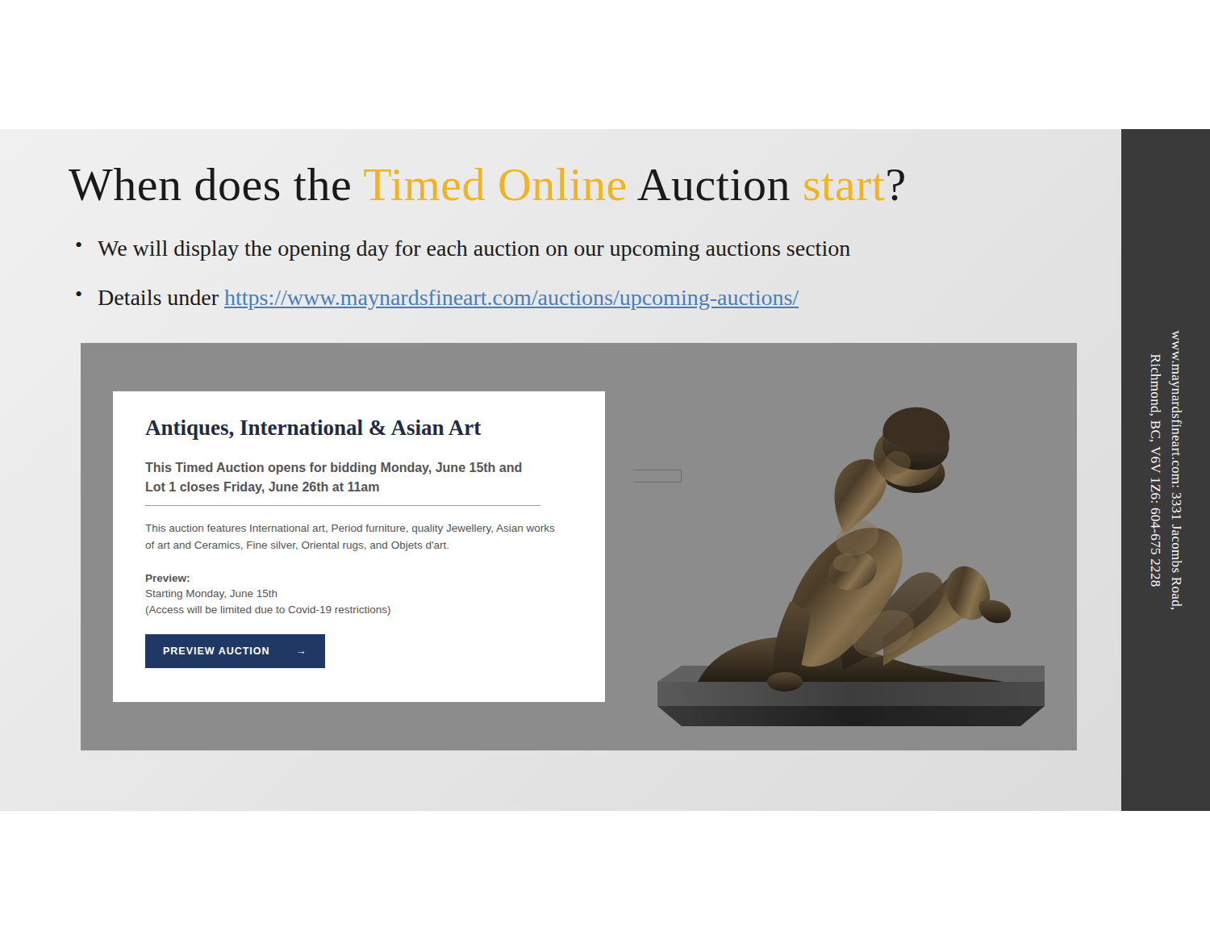When does the Timed Online Auction start?
We will display the opening day for each auction on our upcoming auctions section
Details under https://www.maynardsfineart.com/auctions/upcoming-auctions/
Antiques, International & Asian Art
This Timed Auction opens for bidding Monday, June 15th and Lot 1 closes Friday, June 26th at 11am
This auction features International art, Period furniture, quality Jewellery, Asian works of art and Ceramics, Fine silver, Oriental rugs, and Objets d'art.
Preview:
Starting Monday, June 15th
(Access will be limited due to Covid-19 restrictions)
PREVIEW AUCTION →
www.maynardsfineart.com: 3331 Jacombs Road,
Richmond, BC, V6V 1Z6: 604-675 2228